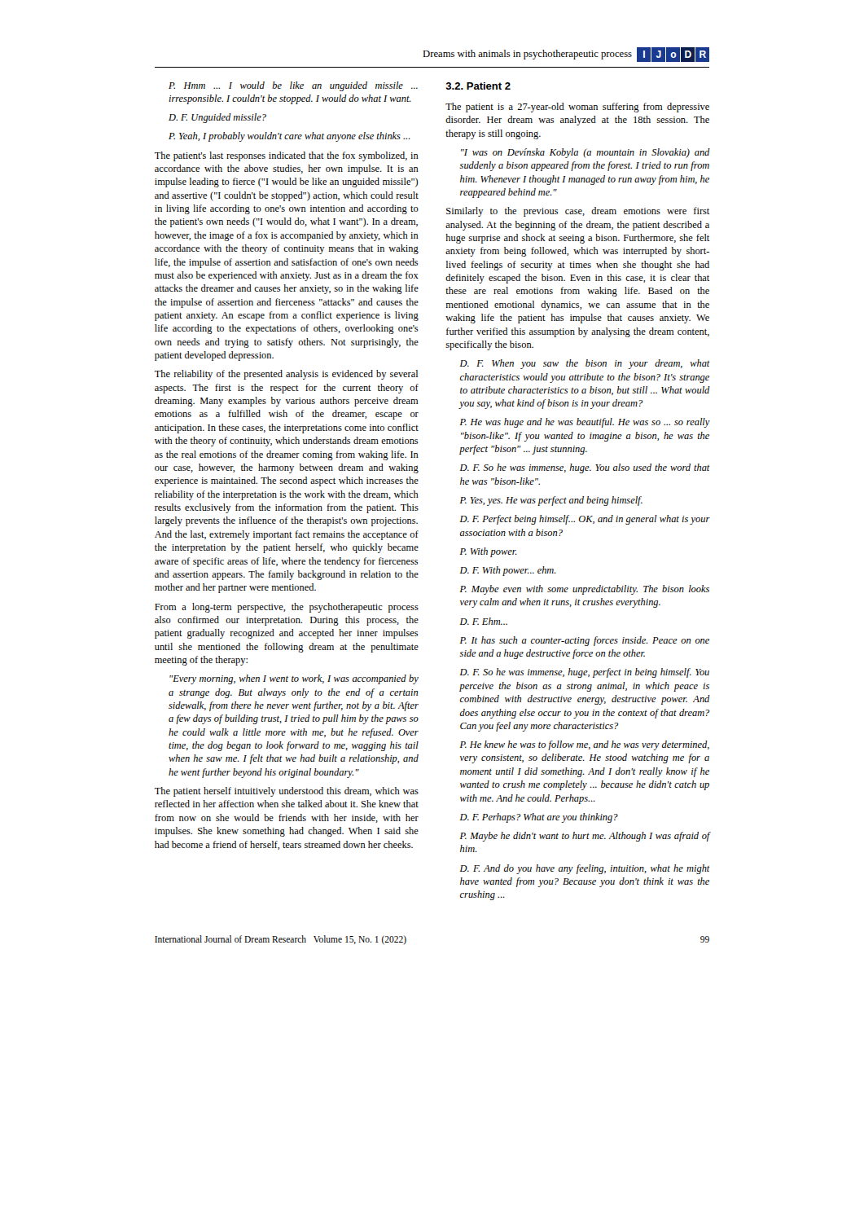Dreams with animals in psychotherapeutic process IJoDR
P. Hmm ... I would be like an unguided missile ... irresponsible. I couldn't be stopped. I would do what I want.
D. F. Unguided missile?
P. Yeah, I probably wouldn't care what anyone else thinks ...
The patient's last responses indicated that the fox symbolized, in accordance with the above studies, her own impulse. It is an impulse leading to fierce ("I would be like an unguided missile") and assertive ("I couldn't be stopped") action, which could result in living life according to one's own intention and according to the patient's own needs ("I would do, what I want"). In a dream, however, the image of a fox is accompanied by anxiety, which in accordance with the theory of continuity means that in waking life, the impulse of assertion and satisfaction of one's own needs must also be experienced with anxiety. Just as in a dream the fox attacks the dreamer and causes her anxiety, so in the waking life the impulse of assertion and fierceness "attacks" and causes the patient anxiety. An escape from a conflict experience is living life according to the expectations of others, overlooking one's own needs and trying to satisfy others. Not surprisingly, the patient developed depression.
The reliability of the presented analysis is evidenced by several aspects. The first is the respect for the current theory of dreaming. Many examples by various authors perceive dream emotions as a fulfilled wish of the dreamer, escape or anticipation. In these cases, the interpretations come into conflict with the theory of continuity, which understands dream emotions as the real emotions of the dreamer coming from waking life. In our case, however, the harmony between dream and waking experience is maintained. The second aspect which increases the reliability of the interpretation is the work with the dream, which results exclusively from the information from the patient. This largely prevents the influence of the therapist's own projections. And the last, extremely important fact remains the acceptance of the interpretation by the patient herself, who quickly became aware of specific areas of life, where the tendency for fierceness and assertion appears. The family background in relation to the mother and her partner were mentioned.
From a long-term perspective, the psychotherapeutic process also confirmed our interpretation. During this process, the patient gradually recognized and accepted her inner impulses until she mentioned the following dream at the penultimate meeting of the therapy:
"Every morning, when I went to work, I was accompanied by a strange dog. But always only to the end of a certain sidewalk, from there he never went further, not by a bit. After a few days of building trust, I tried to pull him by the paws so he could walk a little more with me, but he refused. Over time, the dog began to look forward to me, wagging his tail when he saw me. I felt that we had built a relationship, and he went further beyond his original boundary."
The patient herself intuitively understood this dream, which was reflected in her affection when she talked about it. She knew that from now on she would be friends with her inside, with her impulses. She knew something had changed. When I said she had become a friend of herself, tears streamed down her cheeks.
3.2. Patient 2
The patient is a 27-year-old woman suffering from depressive disorder. Her dream was analyzed at the 18th session. The therapy is still ongoing.
"I was on Devínska Kobyla (a mountain in Slovakia) and suddenly a bison appeared from the forest. I tried to run from him. Whenever I thought I managed to run away from him, he reappeared behind me."
Similarly to the previous case, dream emotions were first analysed. At the beginning of the dream, the patient described a huge surprise and shock at seeing a bison. Furthermore, she felt anxiety from being followed, which was interrupted by short-lived feelings of security at times when she thought she had definitely escaped the bison. Even in this case, it is clear that these are real emotions from waking life. Based on the mentioned emotional dynamics, we can assume that in the waking life the patient has impulse that causes anxiety. We further verified this assumption by analysing the dream content, specifically the bison.
D. F. When you saw the bison in your dream, what characteristics would you attribute to the bison? It's strange to attribute characteristics to a bison, but still ... What would you say, what kind of bison is in your dream?
P. He was huge and he was beautiful. He was so ... so really "bison-like". If you wanted to imagine a bison, he was the perfect "bison" ... just stunning.
D. F. So he was immense, huge. You also used the word that he was "bison-like".
P. Yes, yes. He was perfect and being himself.
D. F. Perfect being himself... OK, and in general what is your association with a bison?
P. With power.
D. F. With power... ehm.
P. Maybe even with some unpredictability. The bison looks very calm and when it runs, it crushes everything.
D. F. Ehm...
P. It has such a counter-acting forces inside. Peace on one side and a huge destructive force on the other.
D. F. So he was immense, huge, perfect in being himself. You perceive the bison as a strong animal, in which peace is combined with destructive energy, destructive power. And does anything else occur to you in the context of that dream? Can you feel any more characteristics?
P. He knew he was to follow me, and he was very determined, very consistent, so deliberate. He stood watching me for a moment until I did something. And I don't really know if he wanted to crush me completely ... because he didn't catch up with me. And he could. Perhaps...
D. F. Perhaps? What are you thinking?
P. Maybe he didn't want to hurt me. Although I was afraid of him.
D. F. And do you have any feeling, intuition, what he might have wanted from you? Because you don't think it was the crushing ...
International Journal of Dream Research Volume 15, No. 1 (2022) 99